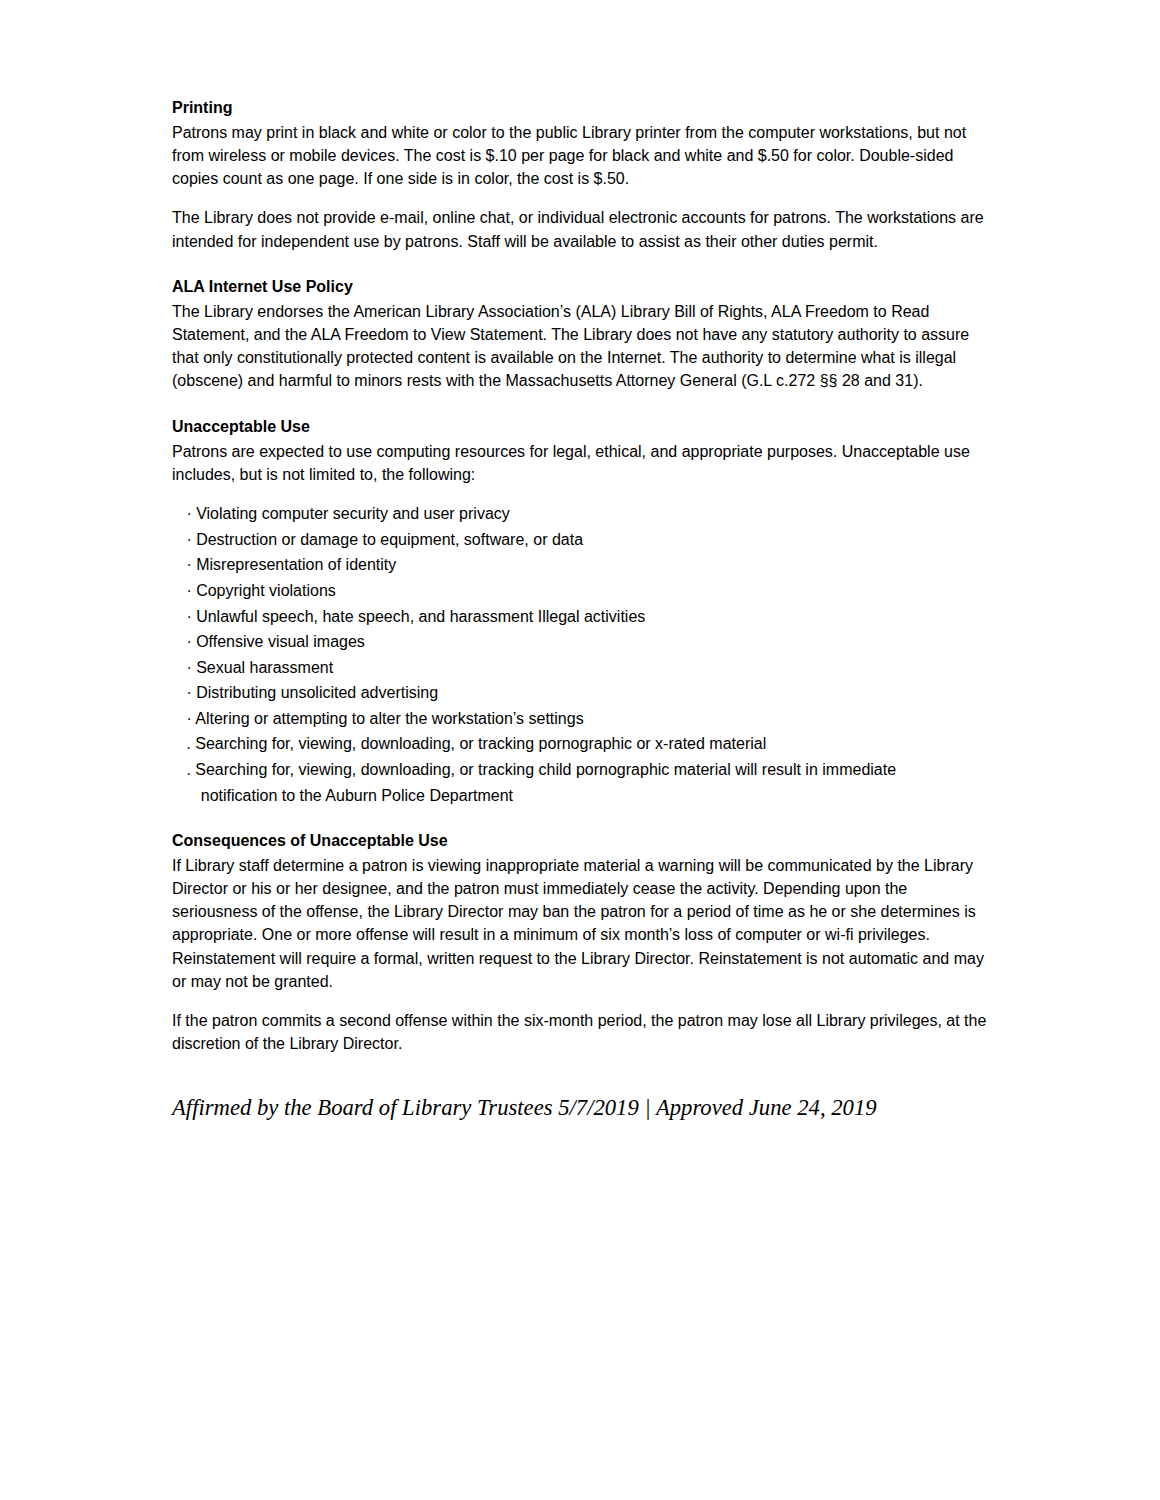Printing
Patrons may print in black and white or color to the public Library printer from the computer workstations, but not from wireless or mobile devices. The cost is $.10 per page for black and white and $.50 for color. Double-sided copies count as one page. If one side is in color, the cost is $.50.
The Library does not provide e-mail, online chat, or individual electronic accounts for patrons. The workstations are intended for independent use by patrons. Staff will be available to assist as their other duties permit.
ALA Internet Use Policy
The Library endorses the American Library Association’s (ALA) Library Bill of Rights, ALA Freedom to Read Statement, and the ALA Freedom to View Statement. The Library does not have any statutory authority to assure that only constitutionally protected content is available on the Internet. The authority to determine what is illegal (obscene) and harmful to minors rests with the Massachusetts Attorney General (G.L c.272 §§ 28 and 31).
Unacceptable Use
Patrons are expected to use computing resources for legal, ethical, and appropriate purposes. Unacceptable use includes, but is not limited to, the following:
· Violating computer security and user privacy
· Destruction or damage to equipment, software, or data
· Misrepresentation of identity
· Copyright violations
· Unlawful speech, hate speech, and harassment Illegal activities
· Offensive visual images
· Sexual harassment
· Distributing unsolicited advertising
· Altering or attempting to alter the workstation’s settings
. Searching for, viewing, downloading, or tracking pornographic or x-rated material
. Searching for, viewing, downloading, or tracking child pornographic material will result in immediate
notification to the Auburn Police Department
Consequences of Unacceptable Use
If Library staff determine a patron is viewing inappropriate material a warning will be communicated by the Library Director or his or her designee, and the patron must immediately cease the activity. Depending upon the seriousness of the offense, the Library Director may ban the patron for a period of time as he or she determines is appropriate. One or more offense will result in a minimum of six month’s loss of computer or wi-fi privileges. Reinstatement will require a formal, written request to the Library Director. Reinstatement is not automatic and may or may not be granted.
If the patron commits a second offense within the six-month period, the patron may lose all Library privileges, at the discretion of the Library Director.
Affirmed by the Board of Library Trustees 5/7/2019 | Approved June 24, 2019